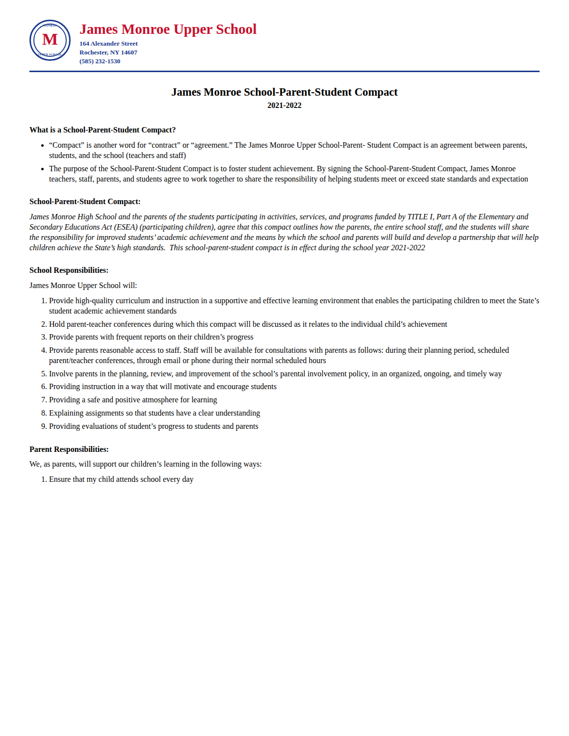MONROE
M
UPPER SCHOOL
James Monroe Upper School
164 Alexander Street
Rochester, NY 14607
(585) 232-1530
James Monroe School-Parent-Student Compact
2021-2022
What is a School-Parent-Student Compact?
“Compact” is another word for “contract” or “agreement.” The James Monroe Upper School-Parent- Student Compact is an agreement between parents, students, and the school (teachers and staff)
The purpose of the School-Parent-Student Compact is to foster student achievement. By signing the School-Parent-Student Compact, James Monroe teachers, staff, parents, and students agree to work together to share the responsibility of helping students meet or exceed state standards and expectation
School-Parent-Student Compact:
James Monroe High School and the parents of the students participating in activities, services, and programs funded by TITLE I, Part A of the Elementary and Secondary Educations Act (ESEA) (participating children), agree that this compact outlines how the parents, the entire school staff, and the students will share the responsibility for improved students’ academic achievement and the means by which the school and parents will build and develop a partnership that will help children achieve the State’s high standards. This school-parent-student compact is in effect during the school year 2021-2022
School Responsibilities:
James Monroe Upper School will:
Provide high-quality curriculum and instruction in a supportive and effective learning environment that enables the participating children to meet the State’s student academic achievement standards
Hold parent-teacher conferences during which this compact will be discussed as it relates to the individual child’s achievement
Provide parents with frequent reports on their children’s progress
Provide parents reasonable access to staff. Staff will be available for consultations with parents as follows: during their planning period, scheduled parent/teacher conferences, through email or phone during their normal scheduled hours
Involve parents in the planning, review, and improvement of the school’s parental involvement policy, in an organized, ongoing, and timely way
Providing instruction in a way that will motivate and encourage students
Providing a safe and positive atmosphere for learning
Explaining assignments so that students have a clear understanding
Providing evaluations of student’s progress to students and parents
Parent Responsibilities:
We, as parents, will support our children’s learning in the following ways:
Ensure that my child attends school every day